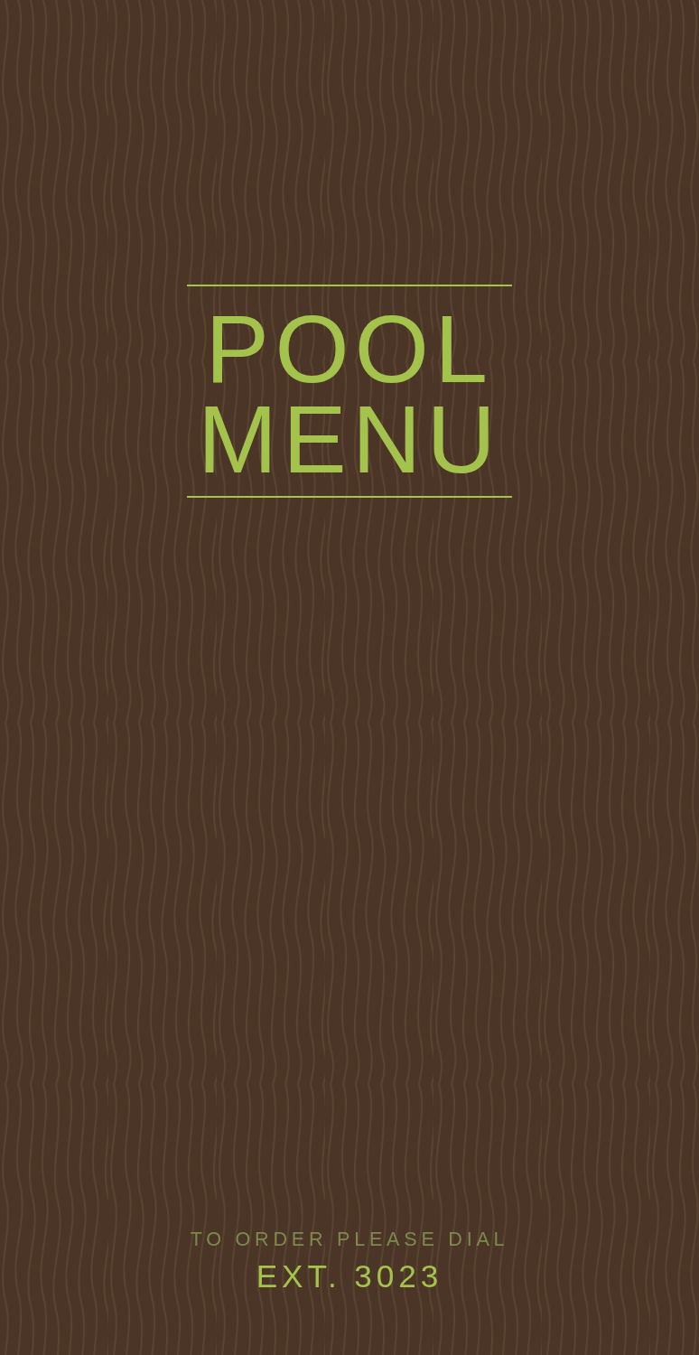Pool Menu
To order please dial
Ext. 3023